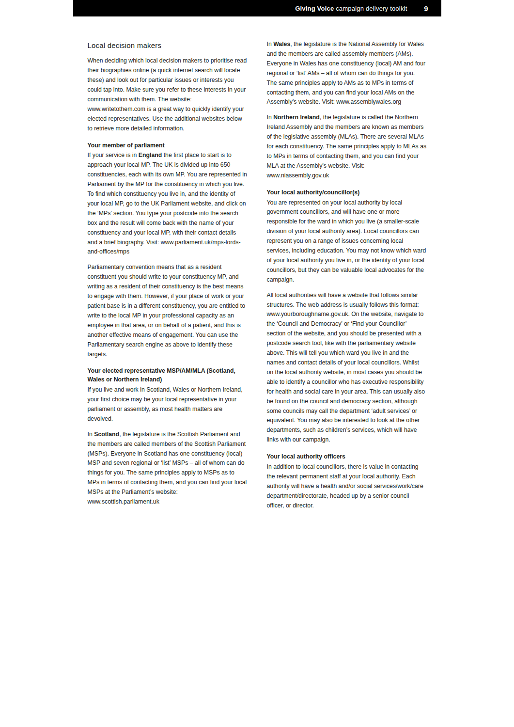Giving Voice campaign delivery toolkit
9
Local decision makers
When deciding which local decision makers to prioritise read their biographies online (a quick internet search will locate these) and look out for particular issues or interests you could tap into. Make sure you refer to these interests in your communication with them. The website: www.writetothem.com is a great way to quickly identify your elected representatives. Use the additional websites below to retrieve more detailed information.
Your member of parliament
If your service is in England the first place to start is to approach your local MP. The UK is divided up into 650 constituencies, each with its own MP. You are represented in Parliament by the MP for the constituency in which you live. To find which constituency you live in, and the identity of your local MP, go to the UK Parliament website, and click on the ‘MPs’ section. You type your postcode into the search box and the result will come back with the name of your constituency and your local MP, with their contact details and a brief biography. Visit: www.parliament.uk/mps-lords-and-offices/mps
Parliamentary convention means that as a resident constituent you should write to your constituency MP, and writing as a resident of their constituency is the best means to engage with them. However, if your place of work or your patient base is in a different constituency, you are entitled to write to the local MP in your professional capacity as an employee in that area, or on behalf of a patient, and this is another effective means of engagement. You can use the Parliamentary search engine as above to identify these targets.
Your elected representative MSP/AM/MLA (Scotland, Wales or Northern Ireland)
If you live and work in Scotland, Wales or Northern Ireland, your first choice may be your local representative in your parliament or assembly, as most health matters are devolved.
In Scotland, the legislature is the Scottish Parliament and the members are called members of the Scottish Parliament (MSPs). Everyone in Scotland has one constituency (local) MSP and seven regional or ‘list’ MSPs – all of whom can do things for you. The same principles apply to MSPs as to MPs in terms of contacting them, and you can find your local MSPs at the Parliament’s website: www.scottish.parliament.uk
In Wales, the legislature is the National Assembly for Wales and the members are called assembly members (AMs). Everyone in Wales has one constituency (local) AM and four regional or ‘list’ AMs – all of whom can do things for you. The same principles apply to AMs as to MPs in terms of contacting them, and you can find your local AMs on the Assembly’s website. Visit: www.assemblywales.org
In Northern Ireland, the legislature is called the Northern Ireland Assembly and the members are known as members of the legislative assembly (MLAs). There are several MLAs for each constituency. The same principles apply to MLAs as to MPs in terms of contacting them, and you can find your MLA at the Assembly’s website. Visit: www.niassembly.gov.uk
Your local authority/councillor(s)
You are represented on your local authority by local government councillors, and will have one or more responsible for the ward in which you live (a smaller-scale division of your local authority area). Local councillors can represent you on a range of issues concerning local services, including education. You may not know which ward of your local authority you live in, or the identity of your local councillors, but they can be valuable local advocates for the campaign.
All local authorities will have a website that follows similar structures. The web address is usually follows this format: www.yourboroughname.gov.uk. On the website, navigate to the ‘Council and Democracy’ or ‘Find your Councillor’ section of the website, and you should be presented with a postcode search tool, like with the parliamentary website above. This will tell you which ward you live in and the names and contact details of your local councillors. Whilst on the local authority website, in most cases you should be able to identify a councillor who has executive responsibility for health and social care in your area. This can usually also be found on the council and democracy section, although some councils may call the department ‘adult services’ or equivalent. You may also be interested to look at the other departments, such as children’s services, which will have links with our campaign.
Your local authority officers
In addition to local councillors, there is value in contacting the relevant permanent staff at your local authority. Each authority will have a health and/or social services/work/care department/directorate, headed up by a senior council officer, or director.